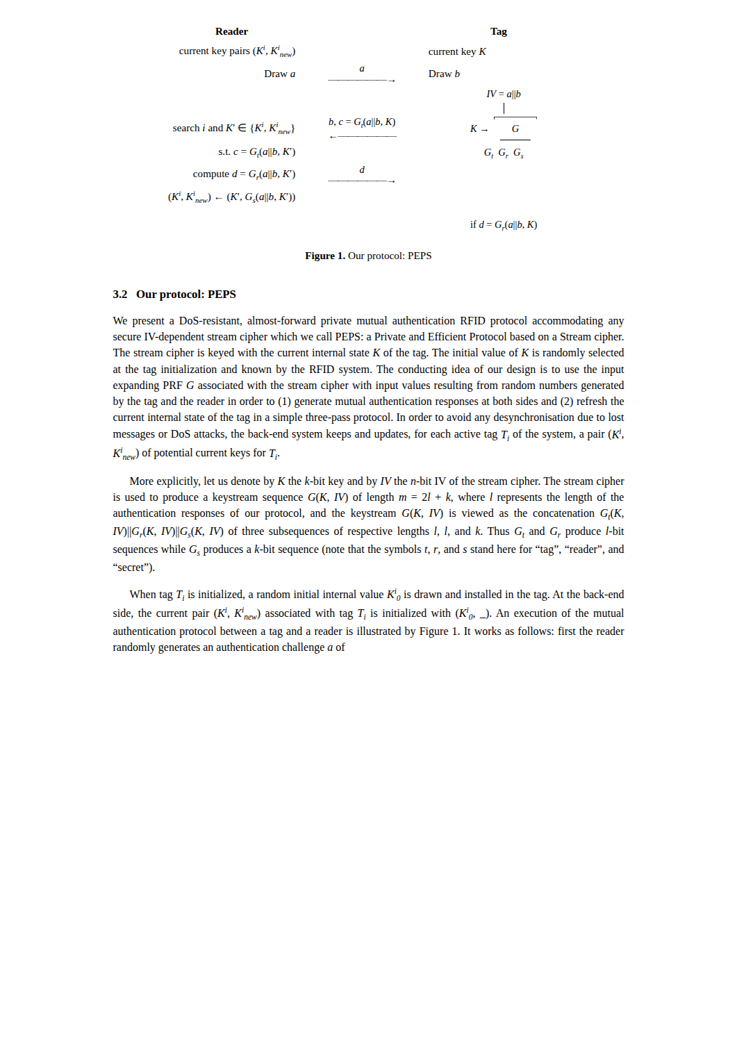| Reader | | Tag |
| current key pairs ( K i , K i new ) | | current key K |
| Draw a | a ——————→ | Draw b |
| | | IV = a // b |
| search i and K ′ ∈ { K i , K i new } | b , c = G t ( a // b , K ) ←—————— | K → G |
| s.t. c = G t ( a // b , K ′) | | G t G r G s |
| compute d = G r ( a // b , K ′) | d ——————→ | |
| ( K i , K i new ) ← ( K ′, G s ( a // b , K ′)) | | |
| | | if d = G r ( a // b , K ) |
Figure 1. Our protocol: PEPS
3.2 Our protocol: PEPS
We present a DoS-resistant, almost-forward private mutual authentication RFID protocol accommodating any secure IV-dependent stream cipher which we call PEPS: a Private and Efficient Protocol based on a Stream cipher. The stream cipher is keyed with the current internal state K of the tag. The initial value of K is randomly selected at the tag initialization and known by the RFID system. The conducting idea of our design is to use the input expanding PRF G associated with the stream cipher with input values resulting from random numbers generated by the tag and the reader in order to (1) generate mutual authentication responses at both sides and (2) refresh the current internal state of the tag in a simple three-pass protocol. In order to avoid any desynchronisation due to lost messages or DoS attacks, the back-end system keeps and updates, for each active tag Ti of the system, a pair (Ki, Kinew) of potential current keys for Ti.
More explicitly, let us denote by K the k-bit key and by IV the n-bit IV of the stream cipher. The stream cipher is used to produce a keystream sequence G(K, IV) of length m = 2l + k, where l represents the length of the authentication responses of our protocol, and the keystream G(K, IV) is viewed as the concatenation Gt(K, IV)||Gr(K, IV)||Gs(K, IV) of three subsequences of respective lengths l, l, and k. Thus Gt and Gr produce l-bit sequences while Gs produces a k-bit sequence (note that the symbols t, r, and s stand here for “tag”, “reader”, and “secret”).
When tag Ti is initialized, a random initial internal value Ki0 is drawn and installed in the tag. At the back-end side, the current pair (Ki, Kinew) associated with tag Ti is initialized with (Ki0, _). An execution of the mutual authentication protocol between a tag and a reader is illustrated by Figure 1. It works as follows: first the reader randomly generates an authentication challenge a of